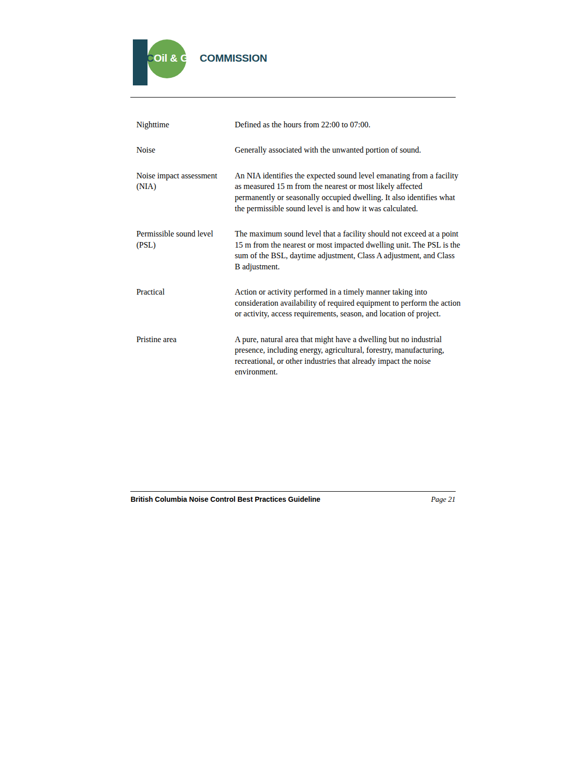BC Oil & Gas COMMISSION
| Nighttime | Defined as the hours from 22:00 to 07:00. |
| Noise | Generally associated with the unwanted portion of sound. |
| Noise impact assessment (NIA) | An NIA identifies the expected sound level emanating from a facility as measured 15 m from the nearest or most likely affected permanently or seasonally occupied dwelling. It also identifies what the permissible sound level is and how it was calculated. |
| Permissible sound level (PSL) | The maximum sound level that a facility should not exceed at a point 15 m from the nearest or most impacted dwelling unit. The PSL is the sum of the BSL, daytime adjustment, Class A adjustment, and Class B adjustment. |
| Practical | Action or activity performed in a timely manner taking into consideration availability of required equipment to perform the action or activity, access requirements, season, and location of project. |
| Pristine area | A pure, natural area that might have a dwelling but no industrial presence, including energy, agricultural, forestry, manufacturing, recreational, or other industries that already impact the noise environment. |
British Columbia Noise Control Best Practices Guideline Page 21